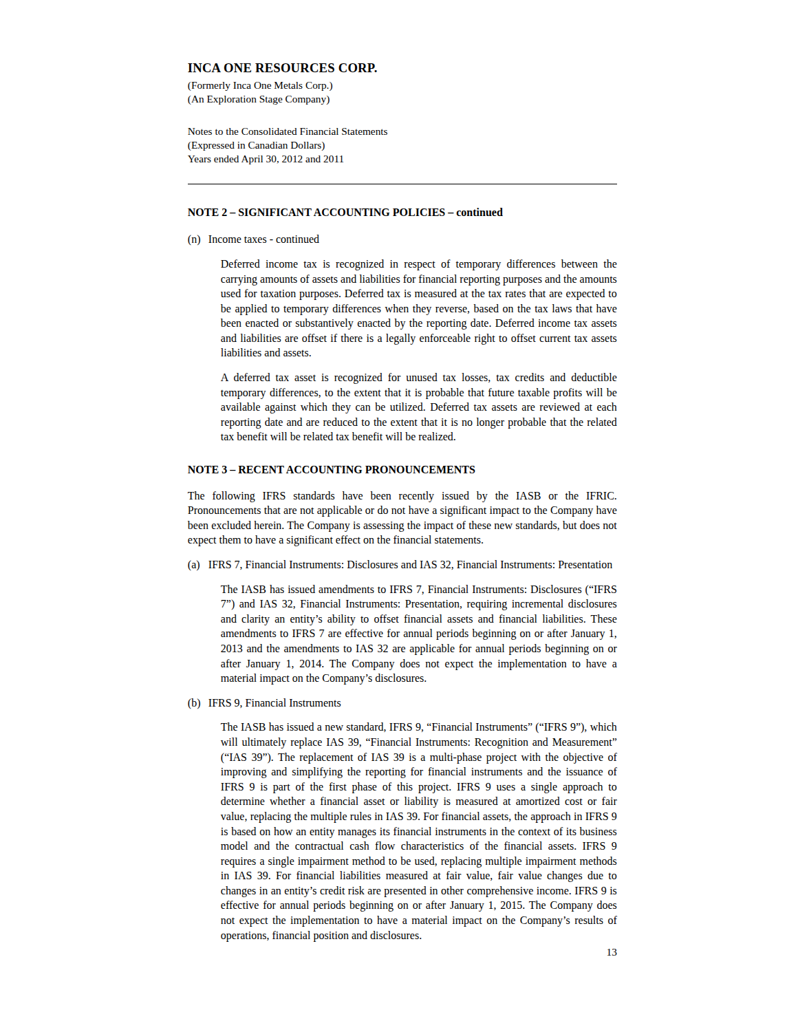INCA ONE RESOURCES CORP.
(Formerly Inca One Metals Corp.)
(An Exploration Stage Company)
Notes to the Consolidated Financial Statements
(Expressed in Canadian Dollars)
Years ended April 30, 2012 and 2011
NOTE 2 – SIGNIFICANT ACCOUNTING POLICIES – continued
(n) Income taxes - continued
Deferred income tax is recognized in respect of temporary differences between the carrying amounts of assets and liabilities for financial reporting purposes and the amounts used for taxation purposes. Deferred tax is measured at the tax rates that are expected to be applied to temporary differences when they reverse, based on the tax laws that have been enacted or substantively enacted by the reporting date. Deferred income tax assets and liabilities are offset if there is a legally enforceable right to offset current tax assets liabilities and assets.
A deferred tax asset is recognized for unused tax losses, tax credits and deductible temporary differences, to the extent that it is probable that future taxable profits will be available against which they can be utilized. Deferred tax assets are reviewed at each reporting date and are reduced to the extent that it is no longer probable that the related tax benefit will be related tax benefit will be realized.
NOTE 3 – RECENT ACCOUNTING PRONOUNCEMENTS
The following IFRS standards have been recently issued by the IASB or the IFRIC. Pronouncements that are not applicable or do not have a significant impact to the Company have been excluded herein. The Company is assessing the impact of these new standards, but does not expect them to have a significant effect on the financial statements.
(a) IFRS 7, Financial Instruments: Disclosures and IAS 32, Financial Instruments: Presentation
The IASB has issued amendments to IFRS 7, Financial Instruments: Disclosures (“IFRS 7”) and IAS 32, Financial Instruments: Presentation, requiring incremental disclosures and clarity an entity’s ability to offset financial assets and financial liabilities. These amendments to IFRS 7 are effective for annual periods beginning on or after January 1, 2013 and the amendments to IAS 32 are applicable for annual periods beginning on or after January 1, 2014. The Company does not expect the implementation to have a material impact on the Company’s disclosures.
(b) IFRS 9, Financial Instruments
The IASB has issued a new standard, IFRS 9, “Financial Instruments” (“IFRS 9”), which will ultimately replace IAS 39, “Financial Instruments: Recognition and Measurement” (“IAS 39”). The replacement of IAS 39 is a multi-phase project with the objective of improving and simplifying the reporting for financial instruments and the issuance of IFRS 9 is part of the first phase of this project. IFRS 9 uses a single approach to determine whether a financial asset or liability is measured at amortized cost or fair value, replacing the multiple rules in IAS 39. For financial assets, the approach in IFRS 9 is based on how an entity manages its financial instruments in the context of its business model and the contractual cash flow characteristics of the financial assets. IFRS 9 requires a single impairment method to be used, replacing multiple impairment methods in IAS 39. For financial liabilities measured at fair value, fair value changes due to changes in an entity’s credit risk are presented in other comprehensive income. IFRS 9 is effective for annual periods beginning on or after January 1, 2015. The Company does not expect the implementation to have a material impact on the Company’s results of operations, financial position and disclosures.
13